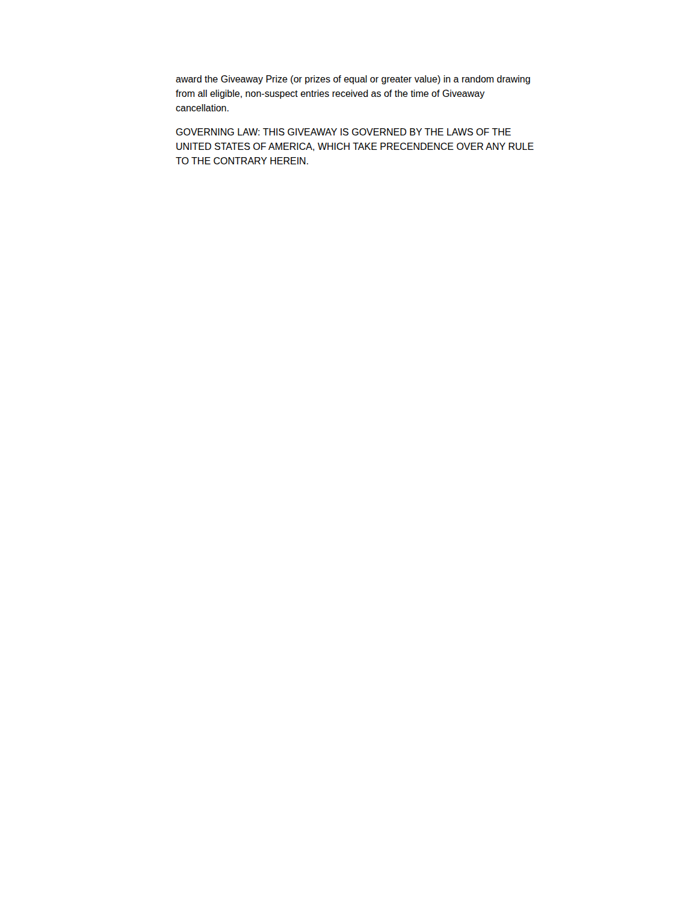award the Giveaway Prize (or prizes of equal or greater value) in a random drawing from all eligible, non-suspect entries received as of the time of Giveaway cancellation.
Governing law: This giveaway is governed by the laws of the United States of America, which take precendence over any rule to the contrary herein.